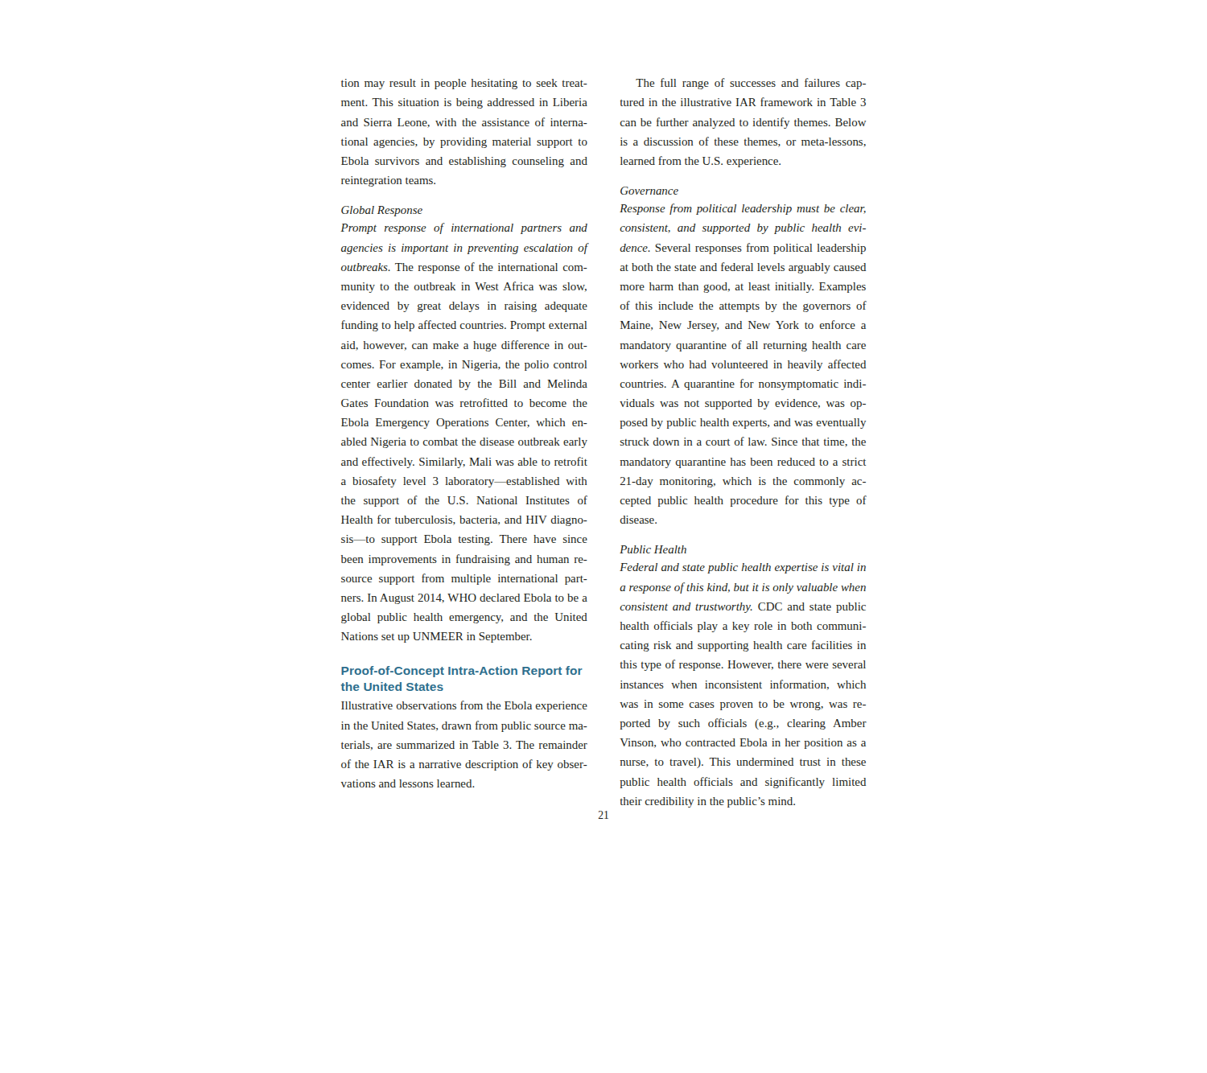tion may result in people hesitating to seek treatment. This situation is being addressed in Liberia and Sierra Leone, with the assistance of international agencies, by providing material support to Ebola survivors and establishing counseling and reintegration teams.
Global Response
Prompt response of international partners and agencies is important in preventing escalation of outbreaks. The response of the international community to the outbreak in West Africa was slow, evidenced by great delays in raising adequate funding to help affected countries. Prompt external aid, however, can make a huge difference in outcomes. For example, in Nigeria, the polio control center earlier donated by the Bill and Melinda Gates Foundation was retrofitted to become the Ebola Emergency Operations Center, which enabled Nigeria to combat the disease outbreak early and effectively. Similarly, Mali was able to retrofit a biosafety level 3 laboratory—established with the support of the U.S. National Institutes of Health for tuberculosis, bacteria, and HIV diagnosis—to support Ebola testing. There have since been improvements in fundraising and human resource support from multiple international partners. In August 2014, WHO declared Ebola to be a global public health emergency, and the United Nations set up UNMEER in September.
Proof-of-Concept Intra-Action Report for the United States
Illustrative observations from the Ebola experience in the United States, drawn from public source materials, are summarized in Table 3. The remainder of the IAR is a narrative description of key observations and lessons learned.
The full range of successes and failures captured in the illustrative IAR framework in Table 3 can be further analyzed to identify themes. Below is a discussion of these themes, or meta-lessons, learned from the U.S. experience.
Governance
Response from political leadership must be clear, consistent, and supported by public health evidence. Several responses from political leadership at both the state and federal levels arguably caused more harm than good, at least initially. Examples of this include the attempts by the governors of Maine, New Jersey, and New York to enforce a mandatory quarantine of all returning health care workers who had volunteered in heavily affected countries. A quarantine for nonsymptomatic individuals was not supported by evidence, was opposed by public health experts, and was eventually struck down in a court of law. Since that time, the mandatory quarantine has been reduced to a strict 21-day monitoring, which is the commonly accepted public health procedure for this type of disease.
Public Health
Federal and state public health expertise is vital in a response of this kind, but it is only valuable when consistent and trustworthy. CDC and state public health officials play a key role in both communicating risk and supporting health care facilities in this type of response. However, there were several instances when inconsistent information, which was in some cases proven to be wrong, was reported by such officials (e.g., clearing Amber Vinson, who contracted Ebola in her position as a nurse, to travel). This undermined trust in these public health officials and significantly limited their credibility in the public’s mind.
21